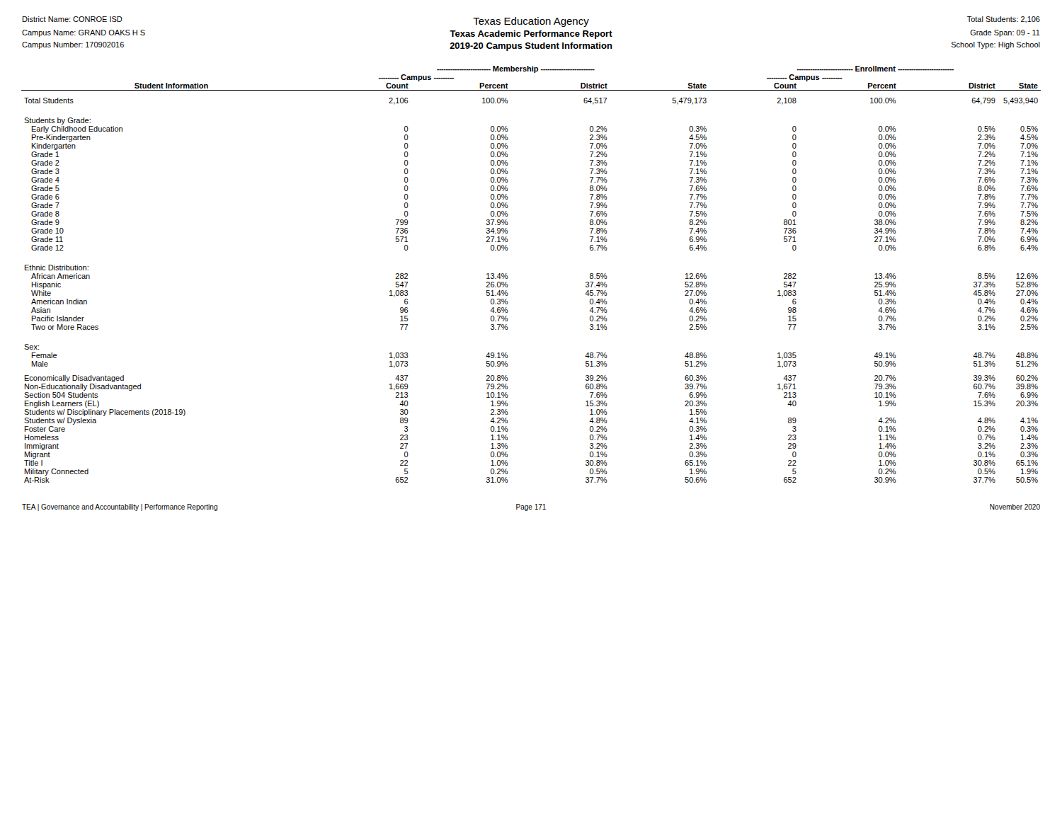| District Name: CONROE ISD | Texas Education Agency | Total Students: 2,106 |
| Campus Name: GRAND OAKS H S | Texas Academic Performance Report | Grade Span: 09 - 11 |
| Campus Number: 170902016 | 2019-20 Campus Student Information | School Type: High School |
| | ------------------------ Membership ------------------------ | ------------------------- Enrollment ------------------------- |
| --- | --- | --- |
| | --------- Campus --------- | | | --------- Campus --------- | | |
| Student Information | Count | Percent | District | State | Count | Percent | District | State |
| Total Students | 2,106 | 100.0% | 64,517 | 5,479,173 | 2,108 | 100.0% | 64,799 | 5,493,940 |
| Students by Grade: | |
| Early Childhood Education | 0 | 0.0% | 0.2% | 0.3% | 0 | 0.0% | 0.5% | 0.5% |
| Pre-Kindergarten | 0 | 0.0% | 2.3% | 4.5% | 0 | 0.0% | 2.3% | 4.5% |
| Kindergarten | 0 | 0.0% | 7.0% | 7.0% | 0 | 0.0% | 7.0% | 7.0% |
| Grade 1 | 0 | 0.0% | 7.2% | 7.1% | 0 | 0.0% | 7.2% | 7.1% |
| Grade 2 | 0 | 0.0% | 7.3% | 7.1% | 0 | 0.0% | 7.2% | 7.1% |
| Grade 3 | 0 | 0.0% | 7.3% | 7.1% | 0 | 0.0% | 7.3% | 7.1% |
| Grade 4 | 0 | 0.0% | 7.7% | 7.3% | 0 | 0.0% | 7.6% | 7.3% |
| Grade 5 | 0 | 0.0% | 8.0% | 7.6% | 0 | 0.0% | 8.0% | 7.6% |
| Grade 6 | 0 | 0.0% | 7.8% | 7.7% | 0 | 0.0% | 7.8% | 7.7% |
| Grade 7 | 0 | 0.0% | 7.9% | 7.7% | 0 | 0.0% | 7.9% | 7.7% |
| Grade 8 | 0 | 0.0% | 7.6% | 7.5% | 0 | 0.0% | 7.6% | 7.5% |
| Grade 9 | 799 | 37.9% | 8.0% | 8.2% | 801 | 38.0% | 7.9% | 8.2% |
| Grade 10 | 736 | 34.9% | 7.8% | 7.4% | 736 | 34.9% | 7.8% | 7.4% |
| Grade 11 | 571 | 27.1% | 7.1% | 6.9% | 571 | 27.1% | 7.0% | 6.9% |
| Grade 12 | 0 | 0.0% | 6.7% | 6.4% | 0 | 0.0% | 6.8% | 6.4% |
| Ethnic Distribution: | |
| African American | 282 | 13.4% | 8.5% | 12.6% | 282 | 13.4% | 8.5% | 12.6% |
| Hispanic | 547 | 26.0% | 37.4% | 52.8% | 547 | 25.9% | 37.3% | 52.8% |
| White | 1,083 | 51.4% | 45.7% | 27.0% | 1,083 | 51.4% | 45.8% | 27.0% |
| American Indian | 6 | 0.3% | 0.4% | 0.4% | 6 | 0.3% | 0.4% | 0.4% |
| Asian | 96 | 4.6% | 4.7% | 4.6% | 98 | 4.6% | 4.7% | 4.6% |
| Pacific Islander | 15 | 0.7% | 0.2% | 0.2% | 15 | 0.7% | 0.2% | 0.2% |
| Two or More Races | 77 | 3.7% | 3.1% | 2.5% | 77 | 3.7% | 3.1% | 2.5% |
| Sex: | |
| Female | 1,033 | 49.1% | 48.7% | 48.8% | 1,035 | 49.1% | 48.7% | 48.8% |
| Male | 1,073 | 50.9% | 51.3% | 51.2% | 1,073 | 50.9% | 51.3% | 51.2% |
| Economically Disadvantaged | 437 | 20.8% | 39.2% | 60.3% | 437 | 20.7% | 39.3% | 60.2% |
| Non-Educationally Disadvantaged | 1,669 | 79.2% | 60.8% | 39.7% | 1,671 | 79.3% | 60.7% | 39.8% |
| Section 504 Students | 213 | 10.1% | 7.6% | 6.9% | 213 | 10.1% | 7.6% | 6.9% |
| English Learners (EL) | 40 | 1.9% | 15.3% | 20.3% | 40 | 1.9% | 15.3% | 20.3% |
| Students w/ Disciplinary Placements (2018-19) | 30 | 2.3% | 1.0% | 1.5% | | | | |
| Students w/ Dyslexia | 89 | 4.2% | 4.8% | 4.1% | 89 | 4.2% | 4.8% | 4.1% |
| Foster Care | 3 | 0.1% | 0.2% | 0.3% | 3 | 0.1% | 0.2% | 0.3% |
| Homeless | 23 | 1.1% | 0.7% | 1.4% | 23 | 1.1% | 0.7% | 1.4% |
| Immigrant | 27 | 1.3% | 3.2% | 2.3% | 29 | 1.4% | 3.2% | 2.3% |
| Migrant | 0 | 0.0% | 0.1% | 0.3% | 0 | 0.0% | 0.1% | 0.3% |
| Title I | 22 | 1.0% | 30.8% | 65.1% | 22 | 1.0% | 30.8% | 65.1% |
| Military Connected | 5 | 0.2% | 0.5% | 1.9% | 5 | 0.2% | 0.5% | 1.9% |
| At-Risk | 652 | 31.0% | 37.7% | 50.6% | 652 | 30.9% | 37.7% | 50.5% |
| TEA / Governance and Accountability / Performance Reporting | Page 171 | November 2020 |